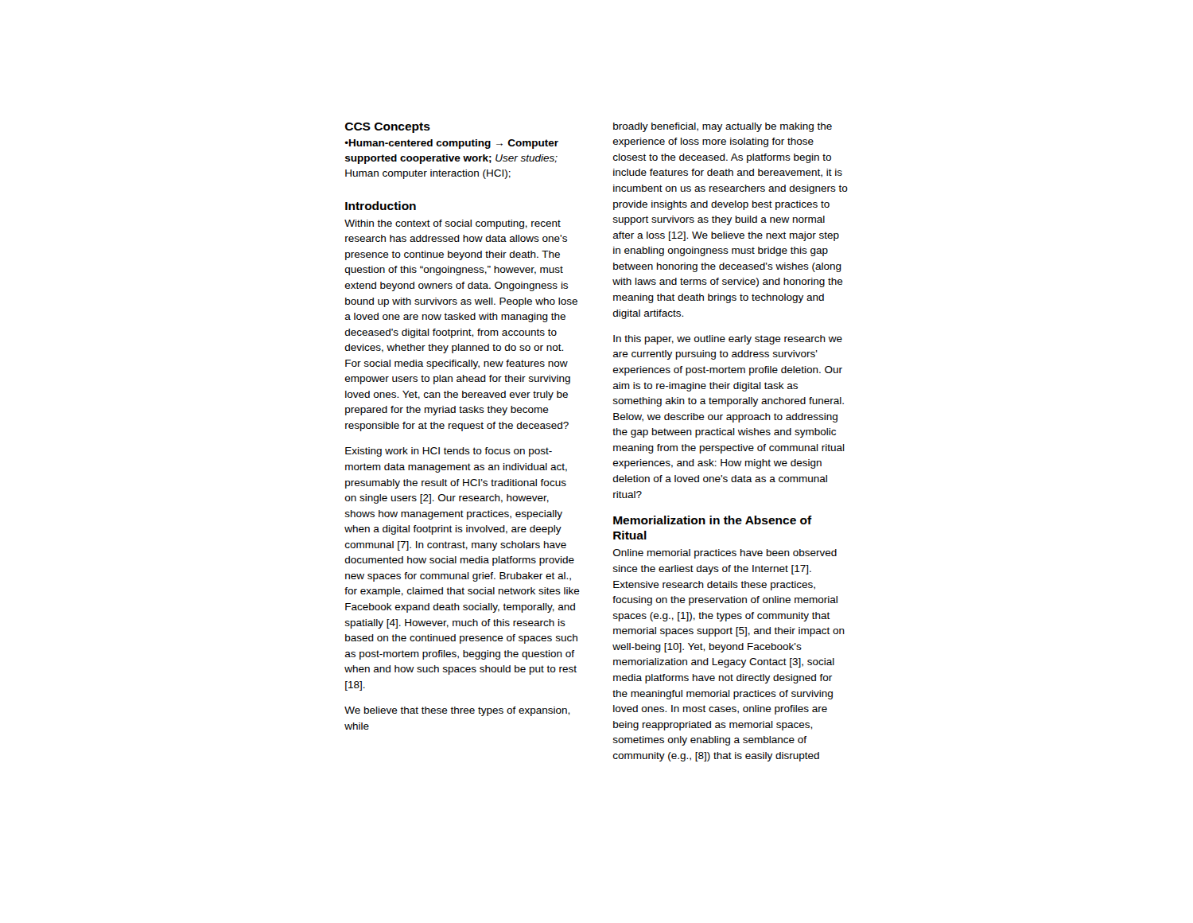CCS Concepts
•Human-centered computing → Computer supported cooperative work; User studies; Human computer interaction (HCI);
Introduction
Within the context of social computing, recent research has addressed how data allows one's presence to continue beyond their death. The question of this “ongoingness,” however, must extend beyond owners of data. Ongoingness is bound up with survivors as well. People who lose a loved one are now tasked with managing the deceased's digital footprint, from accounts to devices, whether they planned to do so or not. For social media specifically, new features now empower users to plan ahead for their surviving loved ones. Yet, can the bereaved ever truly be prepared for the myriad tasks they become responsible for at the request of the deceased?
Existing work in HCI tends to focus on post-mortem data management as an individual act, presumably the result of HCI's traditional focus on single users [2]. Our research, however, shows how management practices, especially when a digital footprint is involved, are deeply communal [7]. In contrast, many scholars have documented how social media platforms provide new spaces for communal grief. Brubaker et al., for example, claimed that social network sites like Facebook expand death socially, temporally, and spatially [4]. However, much of this research is based on the continued presence of spaces such as post-mortem profiles, begging the question of when and how such spaces should be put to rest [18].
We believe that these three types of expansion, while
broadly beneficial, may actually be making the experience of loss more isolating for those closest to the deceased. As platforms begin to include features for death and bereavement, it is incumbent on us as researchers and designers to provide insights and develop best practices to support survivors as they build a new normal after a loss [12]. We believe the next major step in enabling ongoingness must bridge this gap between honoring the deceased's wishes (along with laws and terms of service) and honoring the meaning that death brings to technology and digital artifacts.
In this paper, we outline early stage research we are currently pursuing to address survivors' experiences of post-mortem profile deletion. Our aim is to re-imagine their digital task as something akin to a temporally anchored funeral. Below, we describe our approach to addressing the gap between practical wishes and symbolic meaning from the perspective of communal ritual experiences, and ask: How might we design deletion of a loved one's data as a communal ritual?
Memorialization in the Absence of Ritual
Online memorial practices have been observed since the earliest days of the Internet [17]. Extensive research details these practices, focusing on the preservation of online memorial spaces (e.g., [1]), the types of community that memorial spaces support [5], and their impact on well-being [10]. Yet, beyond Facebook's memorialization and Legacy Contact [3], social media platforms have not directly designed for the meaningful memorial practices of surviving loved ones. In most cases, online profiles are being reappropriated as memorial spaces, sometimes only enabling a semblance of community (e.g., [8]) that is easily disrupted